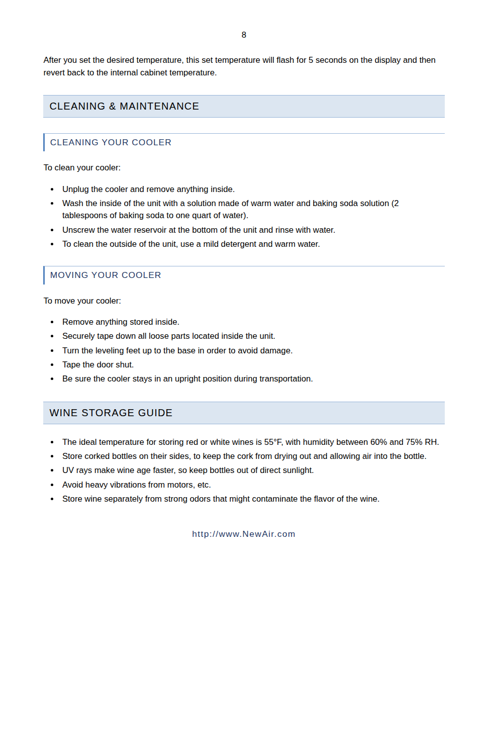8
After you set the desired temperature, this set temperature will flash for 5 seconds on the display and then revert back to the internal cabinet temperature.
CLEANING & MAINTENANCE
CLEANING YOUR COOLER
To clean your cooler:
Unplug the cooler and remove anything inside.
Wash the inside of the unit with a solution made of warm water and baking soda solution (2 tablespoons of baking soda to one quart of water).
Unscrew the water reservoir at the bottom of the unit and rinse with water.
To clean the outside of the unit, use a mild detergent and warm water.
MOVING YOUR COOLER
To move your cooler:
Remove anything stored inside.
Securely tape down all loose parts located inside the unit.
Turn the leveling feet up to the base in order to avoid damage.
Tape the door shut.
Be sure the cooler stays in an upright position during transportation.
WINE STORAGE GUIDE
The ideal temperature for storing red or white wines is 55°F, with humidity between 60% and 75% RH.
Store corked bottles on their sides, to keep the cork from drying out and allowing air into the bottle.
UV rays make wine age faster, so keep bottles out of direct sunlight.
Avoid heavy vibrations from motors, etc.
Store wine separately from strong odors that might contaminate the flavor of the wine.
http://www.NewAir.com